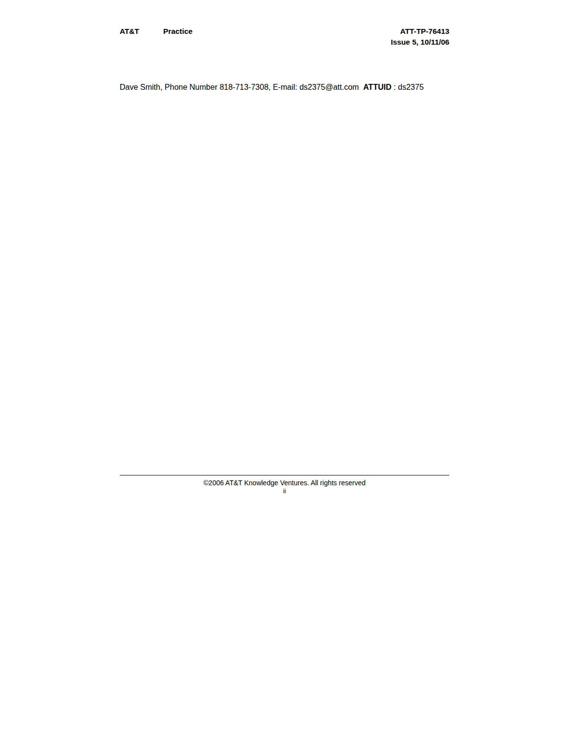AT&TPractice
ATT-TP-76413
Issue 5, 10/11/06
Dave Smith, Phone Number 818-713-7308, E-mail: ds2375@att.com ATTUID : ds2375
©2006 AT&T Knowledge Ventures. All rights reserved
ii